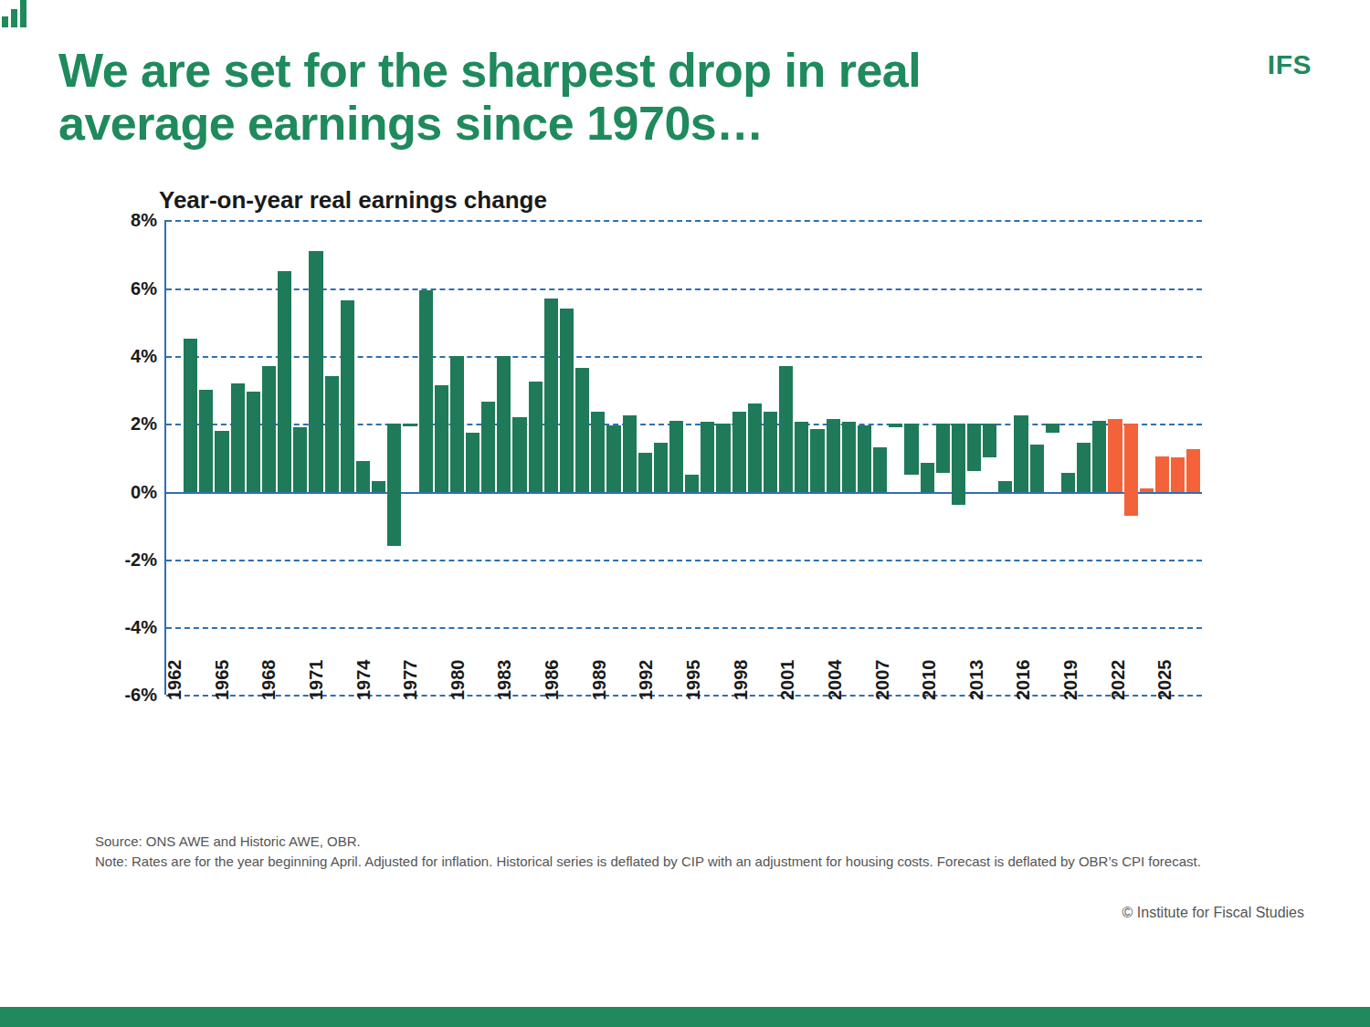We are set for the sharpest drop in real average earnings since 1970s…
IFS
Year-on-year real earnings change
8%
6%
4%
2%
0%
-2%
-4%
-6%
1962
1965
1968
1971
1974
1977
1980
1983
1986
1989
1992
1995
1998
2001
2004
2007
2010
2013
2016
2019
2022
2025
Source: ONS AWE and Historic AWE, OBR.
Note: Rates are for the year beginning April. Adjusted for inflation. Historical series is deflated by CIP with an adjustment for housing costs. Forecast is deflated by OBR’s CPI forecast.
© Institute for Fiscal Studies